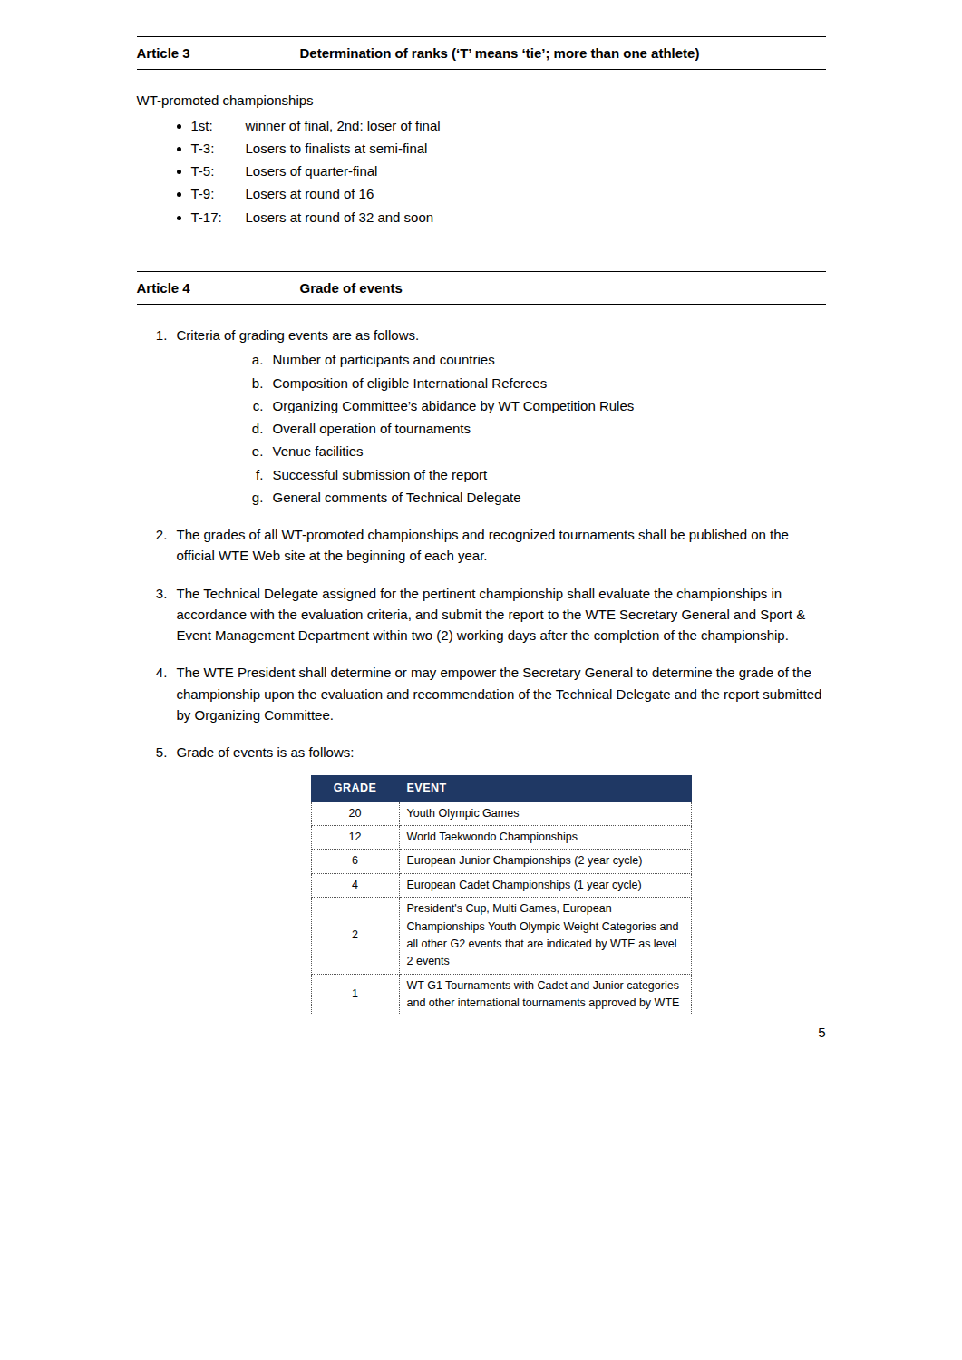Article 3 Determination of ranks (‘T’ means ‘tie’; more than one athlete)
WT-promoted championships
1st: winner of final, 2nd: loser of final
T-3: Losers to finalists at semi-final
T-5: Losers of quarter-final
T-9: Losers at round of 16
T-17: Losers at round of 32 and soon
Article 4 Grade of events
Criteria of grading events are as follows.
Number of participants and countries
Composition of eligible International Referees
Organizing Committee’s abidance by WT Competition Rules
Overall operation of tournaments
Venue facilities
Successful submission of the report
General comments of Technical Delegate
The grades of all WT-promoted championships and recognized tournaments shall be published on the official WTE Web site at the beginning of each year.
The Technical Delegate assigned for the pertinent championship shall evaluate the championships in accordance with the evaluation criteria, and submit the report to the WTE Secretary General and Sport & Event Management Department within two (2) working days after the completion of the championship.
The WTE President shall determine or may empower the Secretary General to determine the grade of the championship upon the evaluation and recommendation of the Technical Delegate and the report submitted by Organizing Committee.
Grade of events is as follows:
| GRADE | EVENT |
| --- | --- |
| 20 | Youth Olympic Games |
| 12 | World Taekwondo Championships |
| 6 | European Junior Championships (2 year cycle) |
| 4 | European Cadet Championships (1 year cycle) |
| 2 | President's Cup, Multi Games, European Championships Youth Olympic Weight Categories and all other G2 events that are indicated by WTE as level 2 events |
| 1 | WT G1 Tournaments with Cadet and Junior categories and other international tournaments approved by WTE |
5